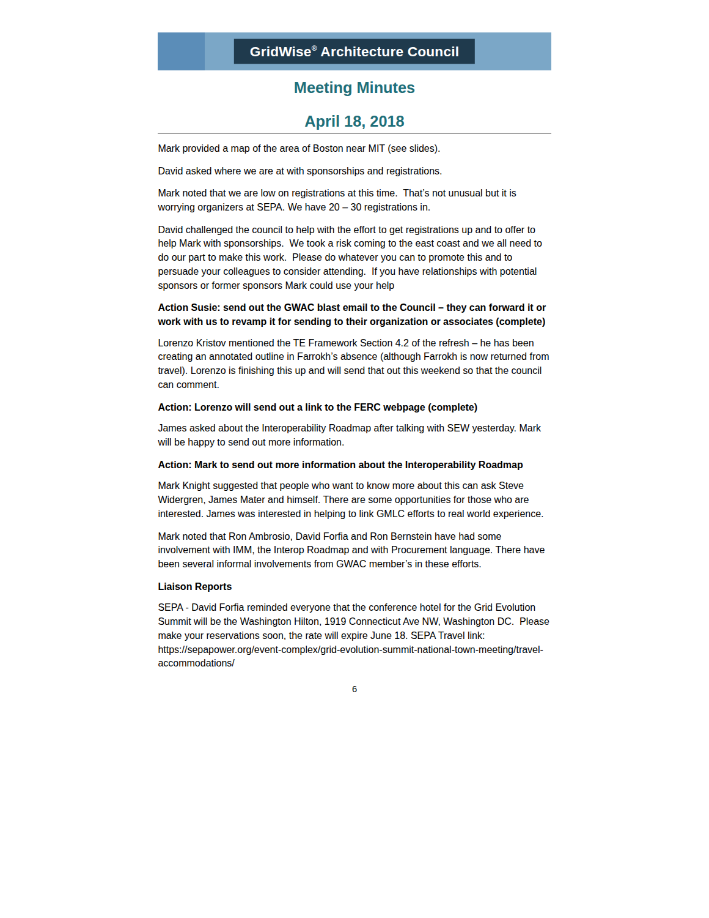GridWise® Architecture Council
Meeting Minutes
April 18, 2018
Mark provided a map of the area of Boston near MIT (see slides).
David asked where we are at with sponsorships and registrations.
Mark noted that we are low on registrations at this time. That’s not unusual but it is worrying organizers at SEPA. We have 20 – 30 registrations in.
David challenged the council to help with the effort to get registrations up and to offer to help Mark with sponsorships. We took a risk coming to the east coast and we all need to do our part to make this work. Please do whatever you can to promote this and to persuade your colleagues to consider attending. If you have relationships with potential sponsors or former sponsors Mark could use your help
Action Susie: send out the GWAC blast email to the Council – they can forward it or work with us to revamp it for sending to their organization or associates (complete)
Lorenzo Kristov mentioned the TE Framework Section 4.2 of the refresh – he has been creating an annotated outline in Farrokh’s absence (although Farrokh is now returned from travel). Lorenzo is finishing this up and will send that out this weekend so that the council can comment.
Action: Lorenzo will send out a link to the FERC webpage (complete)
James asked about the Interoperability Roadmap after talking with SEW yesterday. Mark will be happy to send out more information.
Action: Mark to send out more information about the Interoperability Roadmap
Mark Knight suggested that people who want to know more about this can ask Steve Widergren, James Mater and himself. There are some opportunities for those who are interested. James was interested in helping to link GMLC efforts to real world experience.
Mark noted that Ron Ambrosio, David Forfia and Ron Bernstein have had some involvement with IMM, the Interop Roadmap and with Procurement language. There have been several informal involvements from GWAC member’s in these efforts.
Liaison Reports
SEPA - David Forfia reminded everyone that the conference hotel for the Grid Evolution Summit will be the Washington Hilton, 1919 Connecticut Ave NW, Washington DC. Please make your reservations soon, the rate will expire June 18. SEPA Travel link: https://sepapower.org/event-complex/grid-evolution-summit-national-town-meeting/travel-accommodations/
6